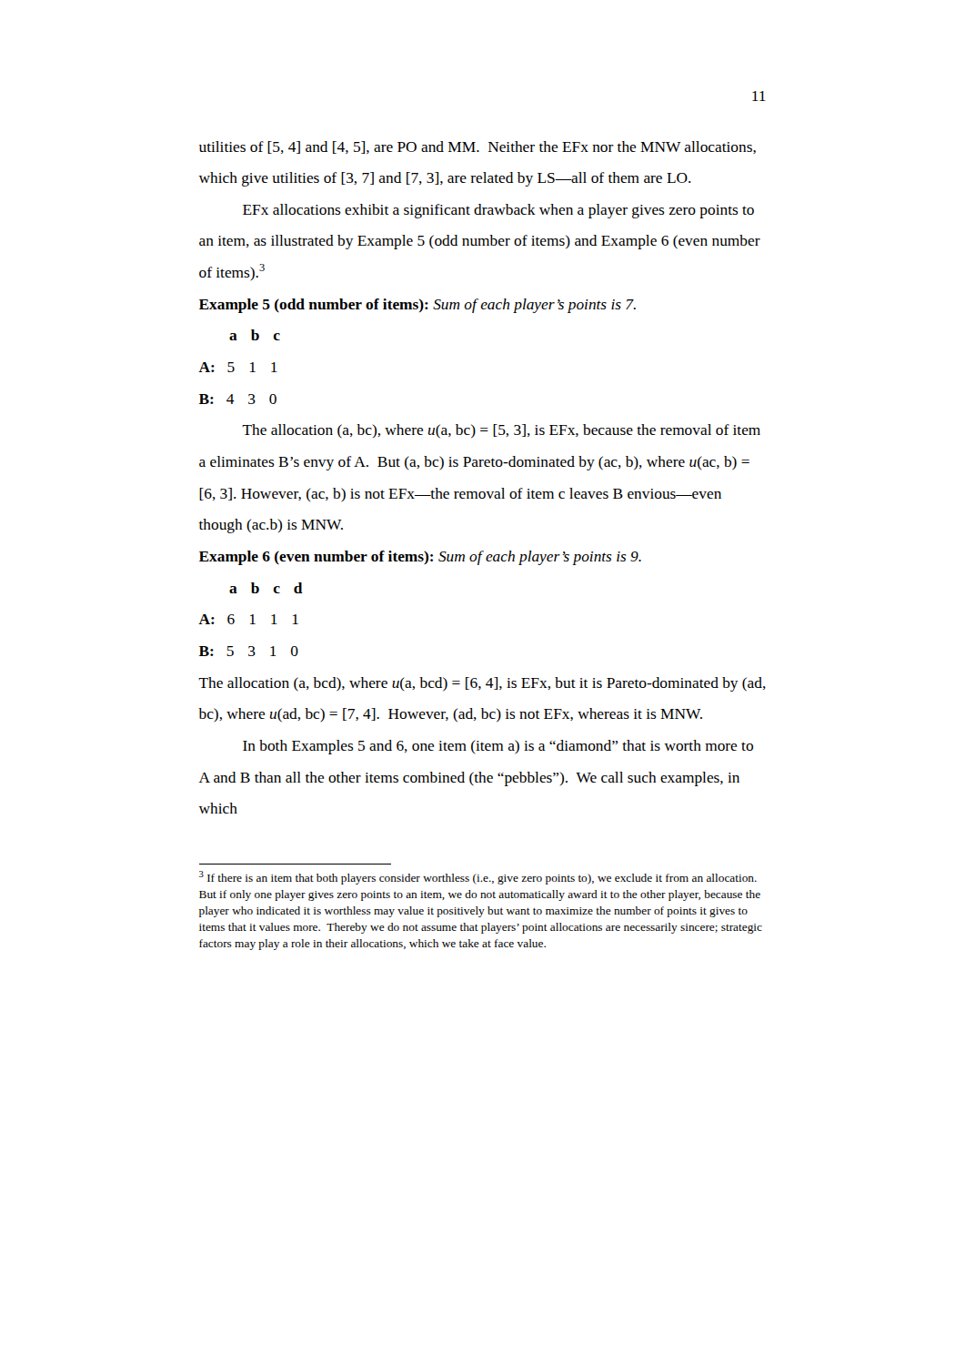11
utilities of [5, 4] and [4, 5], are PO and MM. Neither the EFx nor the MNW allocations, which give utilities of [3, 7] and [7, 3], are related by LS—all of them are LO.
EFx allocations exhibit a significant drawback when a player gives zero points to an item, as illustrated by Example 5 (odd number of items) and Example 6 (even number of items).3
Example 5 (odd number of items): Sum of each player’s points is 7.
a b c
A: 5 1 1
B: 4 3 0
The allocation (a, bc), where u(a, bc) = [5, 3], is EFx, because the removal of item a eliminates B’s envy of A. But (a, bc) is Pareto-dominated by (ac, b), where u(ac, b) = [6, 3]. However, (ac, b) is not EFx—the removal of item c leaves B envious—even though (ac.b) is MNW.
Example 6 (even number of items): Sum of each player’s points is 9.
a b c d
A: 6 1 1 1
B: 5 3 1 0
The allocation (a, bcd), where u(a, bcd) = [6, 4], is EFx, but it is Pareto-dominated by (ad, bc), where u(ad, bc) = [7, 4]. However, (ad, bc) is not EFx, whereas it is MNW.
In both Examples 5 and 6, one item (item a) is a “diamond” that is worth more to A and B than all the other items combined (the “pebbles”). We call such examples, in which
3 If there is an item that both players consider worthless (i.e., give zero points to), we exclude it from an allocation. But if only one player gives zero points to an item, we do not automatically award it to the other player, because the player who indicated it is worthless may value it positively but want to maximize the number of points it gives to items that it values more. Thereby we do not assume that players’ point allocations are necessarily sincere; strategic factors may play a role in their allocations, which we take at face value.